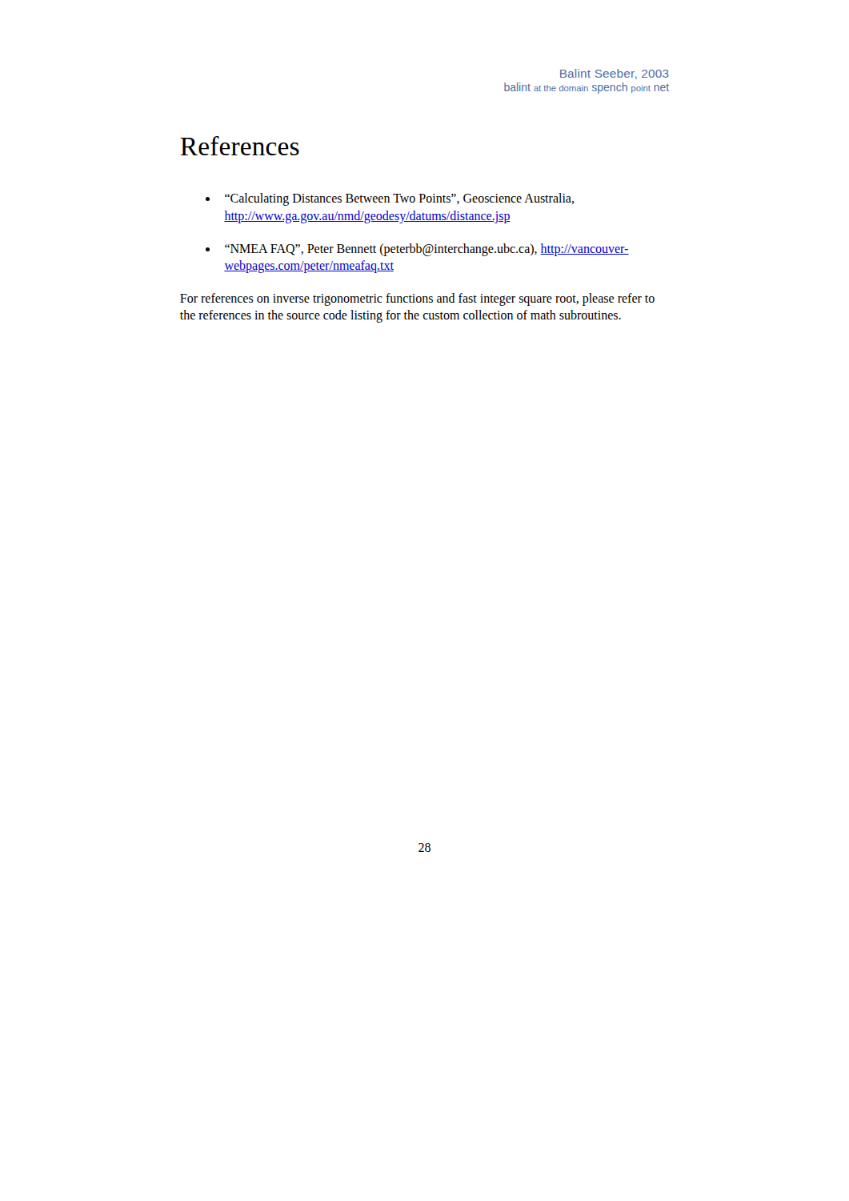Balint Seeber, 2003
balint at the domain spench point net
References
“Calculating Distances Between Two Points”, Geoscience Australia,
http://www.ga.gov.au/nmd/geodesy/datums/distance.jsp
“NMEA FAQ”, Peter Bennett (peterbb@interchange.ubc.ca), http://vancouver-webpages.com/peter/nmeafaq.txt
For references on inverse trigonometric functions and fast integer square root, please refer to the references in the source code listing for the custom collection of math subroutines.
28